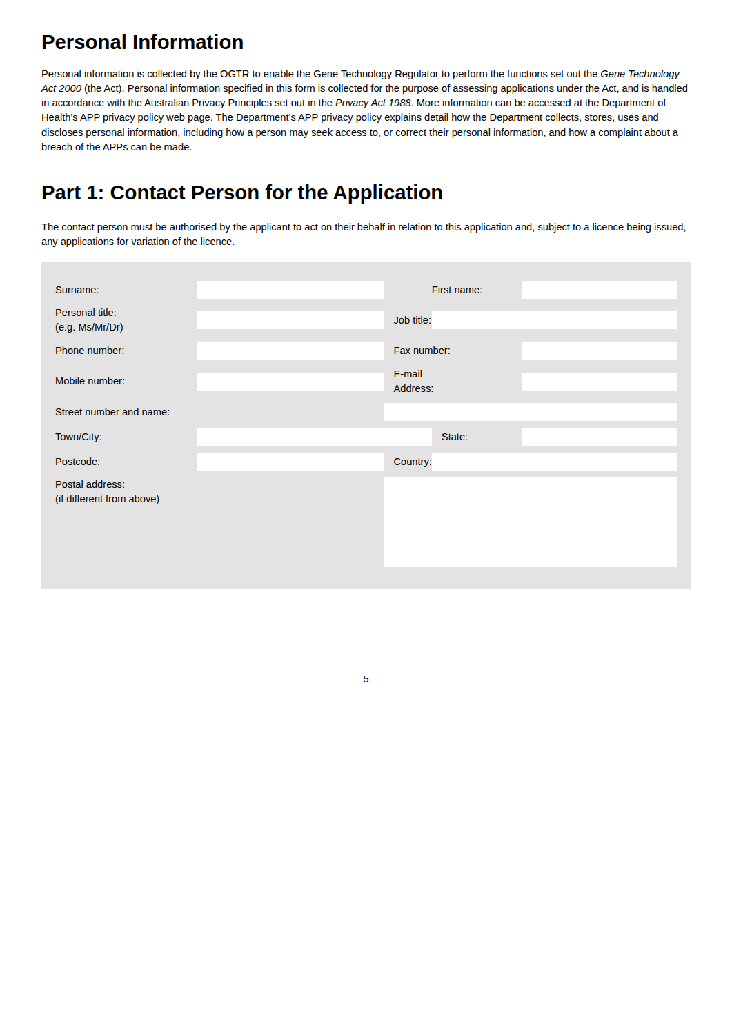Personal Information
Personal information is collected by the OGTR to enable the Gene Technology Regulator to perform the functions set out the Gene Technology Act 2000 (the Act). Personal information specified in this form is collected for the purpose of assessing applications under the Act, and is handled in accordance with the Australian Privacy Principles set out in the Privacy Act 1988. More information can be accessed at the Department of Health’s APP privacy policy web page. The Department’s APP privacy policy explains detail how the Department collects, stores, uses and discloses personal information, including how a person may seek access to, or correct their personal information, and how a complaint about a breach of the APPs can be made.
Part 1: Contact Person for the Application
The contact person must be authorised by the applicant to act on their behalf in relation to this application and, subject to a licence being issued, any applications for variation of the licence.
| Surname: | | | First name: | |
| Personal title: (e.g. Ms/Mr/Dr) | | Job title: | |
| Phone number: | | Fax number: | |
| Mobile number: | | E-mail Address: | |
| Street number and name: | |
| Town/City: | | State: | |
| Postcode: | | Country: | |
| Postal address: (if different from above) | |
5